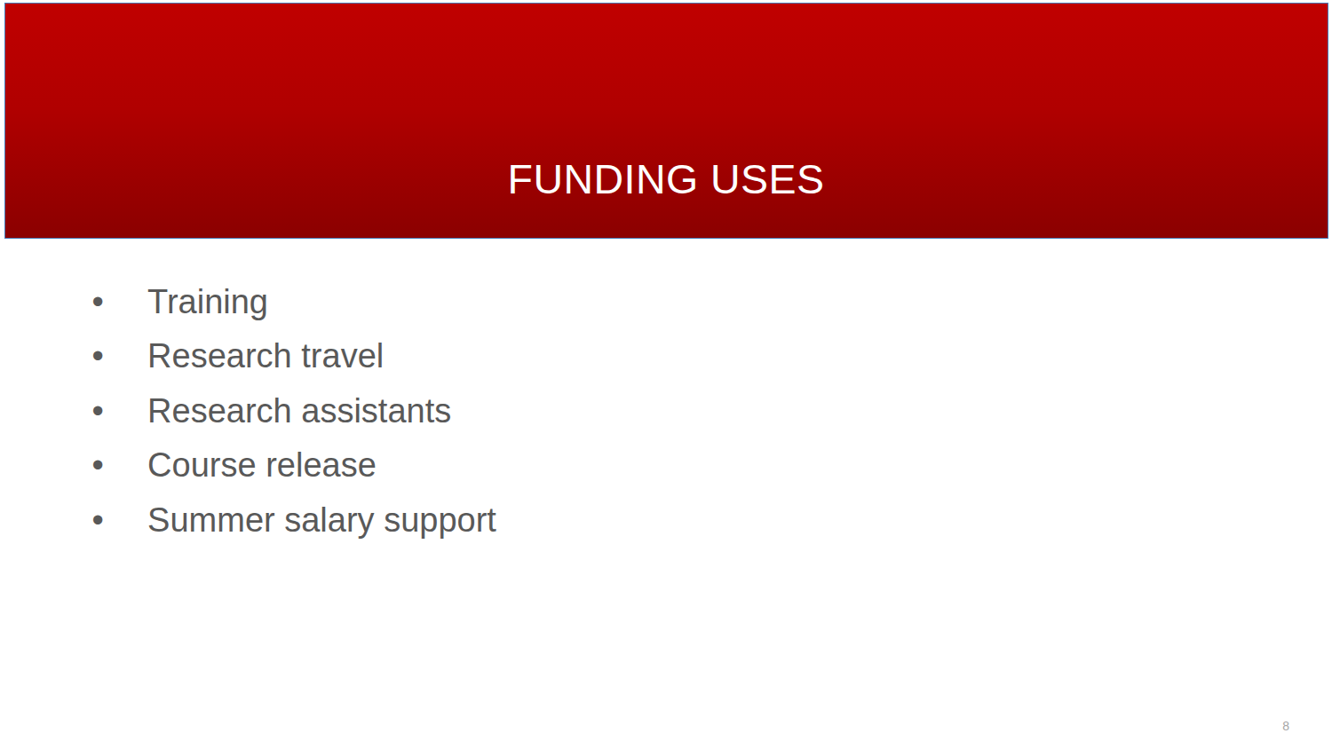FUNDING USES
Training
Research travel
Research assistants
Course release
Summer salary support
8